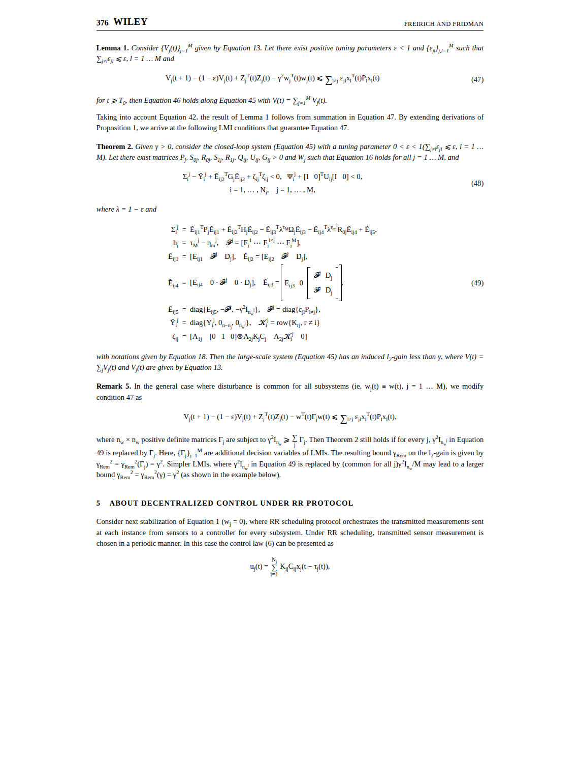376 WILEY
FREIRICH AND FRIDMAN
Lemma 1. Consider {Vj(t)}j=1M given by Equation 13. Let there exist positive tuning parameters ε < 1 and {εjl}j,l=1M such that ∑j≠lεjl ⩽ ε, l = 1 … M and
Vj(t + 1) − (1 − ε)Vj(t) + ZjT(t)Zj(t) − γ2wjT(t)wj(t) ⩽ ∑l≠j εjlxlT(t)Plxl(t)
(47)
for t ⩾ T0, then Equation 46 holds along Equation 45 with V(t) = ∑j=1M Vj(t).
Taking into account Equation 42, the result of Lemma 1 follows from summation in Equation 47. By extending derivations of Proposition 1, we arrive at the following LMI conditions that guarantee Equation 47.
Theorem 2. Given γ > 0, consider the closed-loop system (Equation 45) with a tuning parameter 0 < ε < 1(∑j≠lεjl ⩽ ε, l = 1 … M). Let there exist matrices Pj, S0j, R0j, S1j, R1j, Qij, Uij, Gij > 0 and Wj such that Equation 16 holds for all j = 1 … M, and
Σij − Ỹij + Ẽij2TGjẼij2 + ζijTζij < 0, Ψij + [I 0]TUij[I 0] < 0,
i = 1, … , Nj, j = 1, … , M,
(48)
where λ = 1 − ε and
| Σ i j | = | Ẽ ij1 T P j Ẽ ij1 + Ẽ ij2 T H j Ẽ ij2 − Ẽ ij3 T λ τ M Ω j Ẽ ij3 − Ẽ ij4 T λ η m j R 0j Ẽ ij4 + Ẽ ij5 , |
| h j | = | τ M j − η m j , 𝓕 j = [F j 1 ⋯ F j l≠j ⋯ F j M ], |
| Ẽ ij1 | = | [E ij1 𝓕 j D j ], Ẽ ij2 = [E ij2 𝓕 j D j ], |
| Ẽ ij4 | = | [E ij4 0 · 𝓕 j 0 · D j ], Ẽ ij3 = / E ij3 / 0 / / 𝓕 j / D j / / 𝓕 j / D j / / , |
| Ẽ ij5 | = | diag{E ij5 , −𝓟 j , −γ 2 I n w j }, 𝓟 j = diag{ε jl P l≠j }, |
| Ỹ i j | = | diag{Υ i j , 0 n−n j , 0 n w j }, 𝓚 i j = row{K rj , r ≠ i} |
| ζ ij | = | [Λ 1j [0 1 0]⊗Λ 2j K j C j Λ 2j 𝓚 i j 0] |
(49)
with notations given by Equation 18. Then the large-scale system (Equation 45) has an induced l2-gain less than γ, where V(t) = ∑jVj(t) and Vj(t) are given by Equation 13.
Remark 5. In the general case where disturbance is common for all subsystems (ie, wj(t) ≡ w(t), j = 1 … M), we modify condition 47 as
Vj(t + 1) − (1 − ε)Vj(t) + ZjT(t)Zj(t) − wT(t)Γjw(t) ⩽ ∑l≠j εjlxlT(t)Plxl(t),
where nw × nw positive definite matrices Γj are subject to γ2Inw ⩾ ∑
j Γj. Then Theorem 2 still holds if for every j, γ2Inwj in Equation 49 is replaced by Γj. Here, {Γj}j=1M are additional decision variables of LMIs. The resulting bound γRem on the l2-gain is given by γRem2 = γRem2(Γj) = γ2. Simpler LMIs, where γ2Inwj in Equation 49 is replaced by (common for all j)γ2Inw/M may lead to a larger bound γRem2 = γRem2(γ) = γ2 (as shown in the example below).
5 ABOUT DECENTRALIZED CONTROL UNDER RR PROTOCOL
Consider next stabilization of Equation 1 (wj = 0), where RR scheduling protocol orchestrates the transmitted measurements sent at each instance from sensors to a controller for every subsystem. Under RR scheduling, transmitted sensor measurement is chosen in a periodic manner. In this case the control law (6) can be presented as
uj(t) = Nj
∑
i=1 KijCijxj(t − τj(t)),